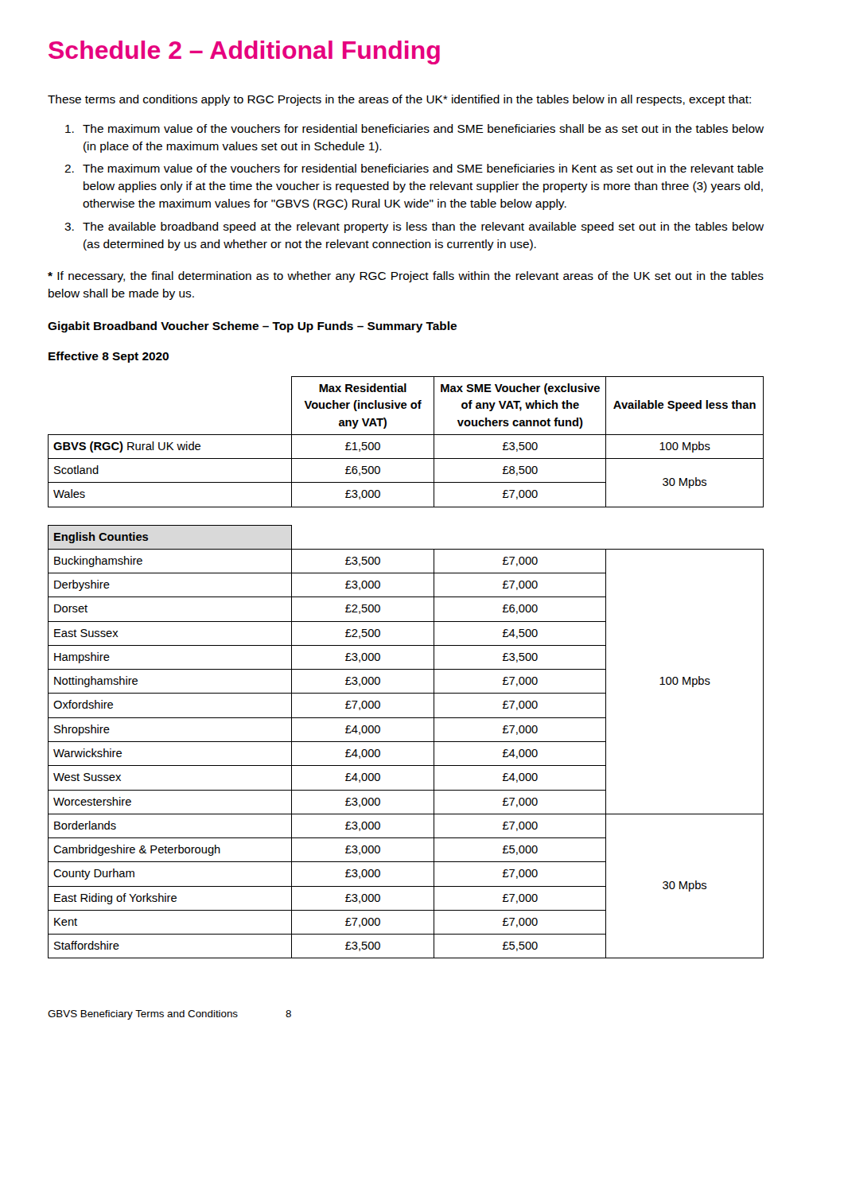Schedule 2 – Additional Funding
These terms and conditions apply to RGC Projects in the areas of the UK* identified in the tables below in all respects, except that:
The maximum value of the vouchers for residential beneficiaries and SME beneficiaries shall be as set out in the tables below (in place of the maximum values set out in Schedule 1).
The maximum value of the vouchers for residential beneficiaries and SME beneficiaries in Kent as set out in the relevant table below applies only if at the time the voucher is requested by the relevant supplier the property is more than three (3) years old, otherwise the maximum values for "GBVS (RGC) Rural UK wide" in the table below apply.
The available broadband speed at the relevant property is less than the relevant available speed set out in the tables below (as determined by us and whether or not the relevant connection is currently in use).
* If necessary, the final determination as to whether any RGC Project falls within the relevant areas of the UK set out in the tables below shall be made by us.
Gigabit Broadband Voucher Scheme – Top Up Funds – Summary Table
Effective 8 Sept 2020
| | Max Residential Voucher (inclusive of any VAT) | Max SME Voucher (exclusive of any VAT, which the vouchers cannot fund) | Available Speed less than |
| GBVS (RGC) Rural UK wide | £1,500 | £3,500 | 100 Mpbs |
| Scotland | £6,500 | £8,500 | 30 Mpbs |
| Wales | £3,000 | £7,000 |
| English Counties | | | |
| Buckinghamshire | £3,500 | £7,000 | 100 Mpbs |
| Derbyshire | £3,000 | £7,000 |
| Dorset | £2,500 | £6,000 |
| East Sussex | £2,500 | £4,500 |
| Hampshire | £3,000 | £3,500 |
| Nottinghamshire | £3,000 | £7,000 |
| Oxfordshire | £7,000 | £7,000 |
| Shropshire | £4,000 | £7,000 |
| Warwickshire | £4,000 | £4,000 |
| West Sussex | £4,000 | £4,000 |
| Worcestershire | £3,000 | £7,000 |
| Borderlands | £3,000 | £7,000 | 30 Mpbs |
| Cambridgeshire & Peterborough | £3,000 | £5,000 |
| County Durham | £3,000 | £7,000 |
| East Riding of Yorkshire | £3,000 | £7,000 |
| Kent | £7,000 | £7,000 |
| Staffordshire | £3,500 | £5,500 |
GBVS Beneficiary Terms and Conditions 8